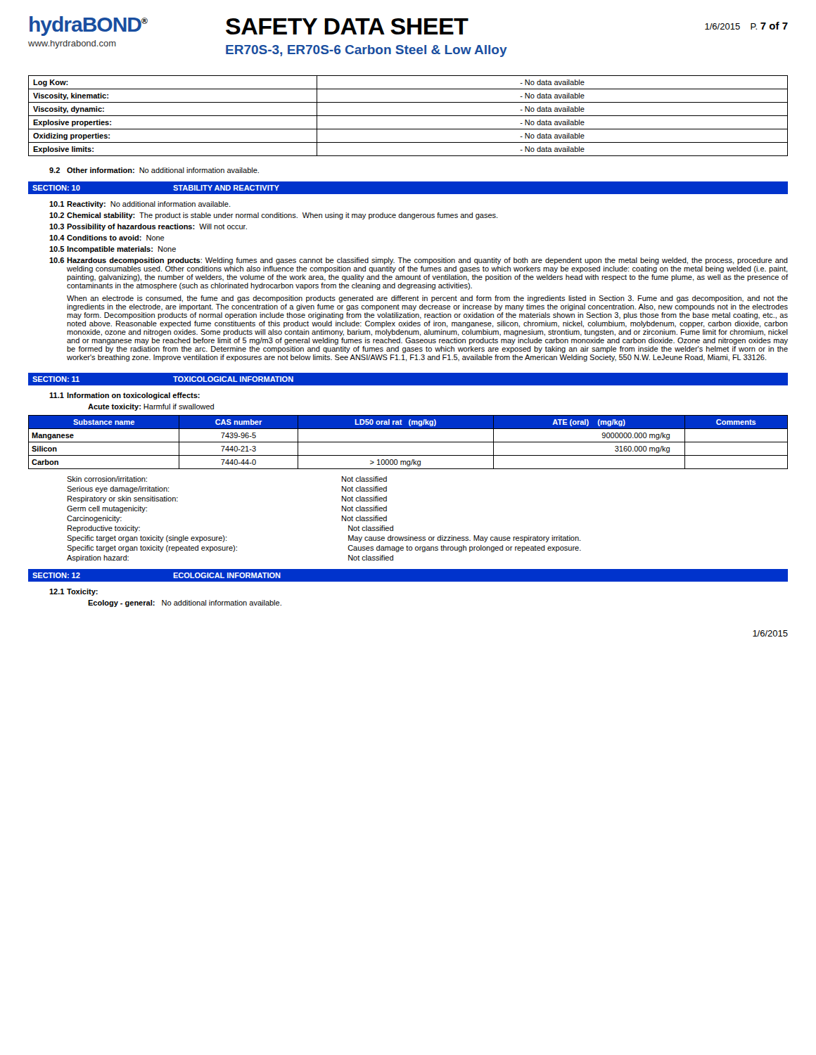hydra BOND®
www.hyrdrabond.com
SAFETY DATA SHEET
ER70S-3, ER70S-6 Carbon Steel & Low Alloy
1/6/2015 P. 7 of 7
| Log Kow: | - No data available |
| Viscosity, kinematic: | - No data available |
| Viscosity, dynamic: | - No data available |
| Explosive properties: | - No data available |
| Oxidizing properties: | - No data available |
| Explosive limits: | - No data available |
9.2
Other information: No additional information available.
SECTION: 10 STABILITY AND REACTIVITY
10.1
Reactivity: No additional information available.
10.2
Chemical stability: The product is stable under normal conditions. When using it may produce dangerous fumes and gases.
10.3
Possibility of hazardous reactions: Will not occur.
10.4
Conditions to avoid: None
10.5
Incompatible materials: None
10.6
Hazardous decomposition products: Welding fumes and gases cannot be classified simply. The composition and quantity of both are dependent upon the metal being welded, the process, procedure and welding consumables used. Other conditions which also influence the composition and quantity of the fumes and gases to which workers may be exposed include: coating on the metal being welded (i.e. paint, painting, galvanizing), the number of welders, the volume of the work area, the quality and the amount of ventilation, the position of the welders head with respect to the fume plume, as well as the presence of contaminants in the atmosphere (such as chlorinated hydrocarbon vapors from the cleaning and degreasing activities).
When an electrode is consumed, the fume and gas decomposition products generated are different in percent and form from the ingredients listed in Section 3. Fume and gas decomposition, and not the ingredients in the electrode, are important. The concentration of a given fume or gas component may decrease or increase by many times the original concentration. Also, new compounds not in the electrodes may form. Decomposition products of normal operation include those originating from the volatilization, reaction or oxidation of the materials shown in Section 3, plus those from the base metal coating, etc., as noted above. Reasonable expected fume constituents of this product would include: Complex oxides of iron, manganese, silicon, chromium, nickel, columbium, molybdenum, copper, carbon dioxide, carbon monoxide, ozone and nitrogen oxides. Some products will also contain antimony, barium, molybdenum, aluminum, columbium, magnesium, strontium, tungsten, and or zirconium. Fume limit for chromium, nickel and or manganese may be reached before limit of 5 mg/m3 of general welding fumes is reached. Gaseous reaction products may include carbon monoxide and carbon dioxide. Ozone and nitrogen oxides may be formed by the radiation from the arc. Determine the composition and quantity of fumes and gases to which workers are exposed by taking an air sample from inside the welder's helmet if worn or in the worker's breathing zone. Improve ventilation if exposures are not below limits. See ANSI/AWS F1.1, F1.3 and F1.5, available from the American Welding Society, 550 N.W. LeJeune Road, Miami, FL 33126.
SECTION: 11 TOXICOLOGICAL INFORMATION
11.1
Information on toxicological effects:
Acute toxicity: Harmful if swallowed
| Substance name | CAS number | LD50 oral rat (mg/kg) | ATE (oral) (mg/kg) | Comments |
| --- | --- | --- | --- | --- |
| Manganese | 7439-96-5 | | 9000000.000 mg/kg | |
| Silicon | 7440-21-3 | | 3160.000 mg/kg | |
| Carbon | 7440-44-0 | > 10000 mg/kg | | |
Skin corrosion/irritation:
Not classified
Serious eye damage/irritation:
Not classified
Respiratory or skin sensitisation:
Not classified
Germ cell mutagenicity:
Not classified
Carcinogenicity:
Not classified
Reproductive toxicity:
Not classified
Specific target organ toxicity (single exposure):
May cause drowsiness or dizziness. May cause respiratory irritation.
Specific target organ toxicity (repeated exposure):
Causes damage to organs through prolonged or repeated exposure.
Aspiration hazard:
Not classified
SECTION: 12 ECOLOGICAL INFORMATION
12.1
Toxicity:
Ecology - general: No additional information available.
1/6/2015